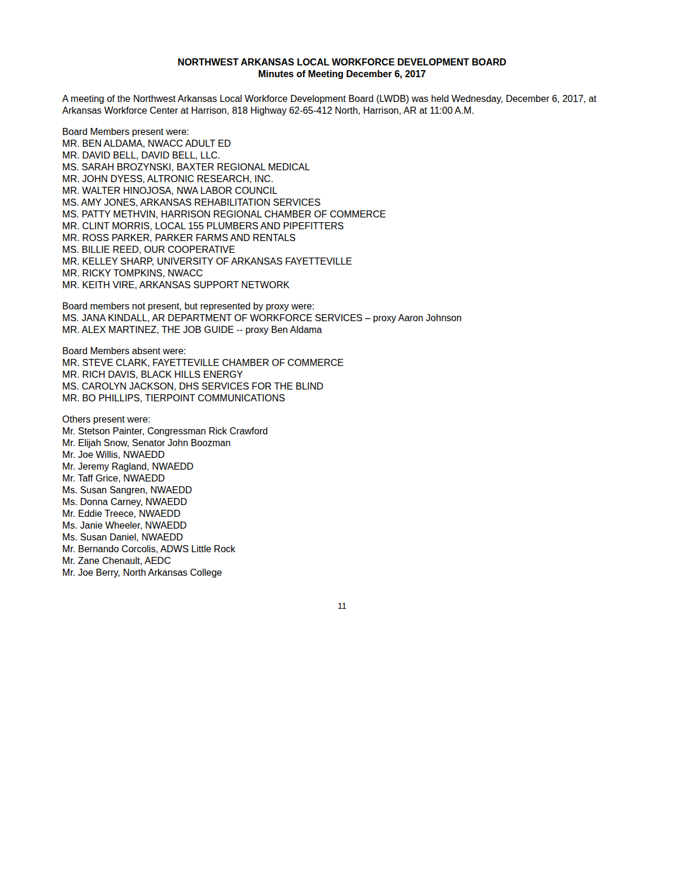NORTHWEST ARKANSAS LOCAL WORKFORCE DEVELOPMENT BOARD Minutes of Meeting December 6, 2017
A meeting of the Northwest Arkansas Local Workforce Development Board (LWDB) was held Wednesday, December 6, 2017, at Arkansas Workforce Center at Harrison, 818 Highway 62-65-412 North, Harrison, AR at 11:00 A.M.
Board Members present were:
MR. BEN ALDAMA, NWACC ADULT ED
MR. DAVID BELL, DAVID BELL, LLC.
MS. SARAH BROZYNSKI, BAXTER REGIONAL MEDICAL
MR. JOHN DYESS, ALTRONIC RESEARCH, INC.
MR. WALTER HINOJOSA, NWA LABOR COUNCIL
MS. AMY JONES, ARKANSAS REHABILITATION SERVICES
MS. PATTY METHVIN, HARRISON REGIONAL CHAMBER OF COMMERCE
MR. CLINT MORRIS, LOCAL 155 PLUMBERS AND PIPEFITTERS
MR. ROSS PARKER, PARKER FARMS AND RENTALS
MS. BILLIE REED, OUR COOPERATIVE
MR. KELLEY SHARP, UNIVERSITY OF ARKANSAS FAYETTEVILLE
MR. RICKY TOMPKINS, NWACC
MR. KEITH VIRE, ARKANSAS SUPPORT NETWORK
Board members not present, but represented by proxy were:
MS. JANA KINDALL, AR DEPARTMENT OF WORKFORCE SERVICES – proxy Aaron Johnson
MR. ALEX MARTINEZ, THE JOB GUIDE -- proxy Ben Aldama
Board Members absent were:
MR. STEVE CLARK, FAYETTEVILLE CHAMBER OF COMMERCE
MR. RICH DAVIS, BLACK HILLS ENERGY
MS. CAROLYN JACKSON, DHS SERVICES FOR THE BLIND
MR. BO PHILLIPS, TIERPOINT COMMUNICATIONS
Others present were:
Mr. Stetson Painter, Congressman Rick Crawford
Mr. Elijah Snow, Senator John Boozman
Mr. Joe Willis, NWAEDD
Mr. Jeremy Ragland, NWAEDD
Mr. Taff Grice, NWAEDD
Ms. Susan Sangren, NWAEDD
Ms. Donna Carney, NWAEDD
Mr. Eddie Treece, NWAEDD
Ms. Janie Wheeler, NWAEDD
Ms. Susan Daniel, NWAEDD
Mr. Bernando Corcolis, ADWS Little Rock
Mr. Zane Chenault, AEDC
Mr. Joe Berry, North Arkansas College
11